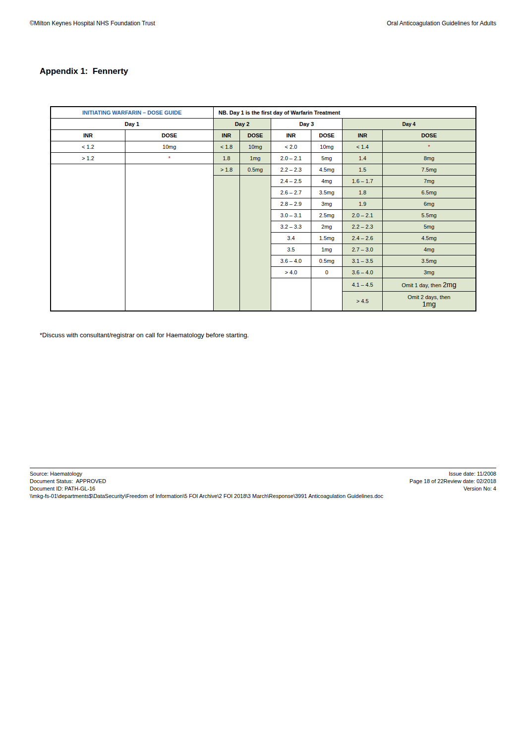©Milton Keynes Hospital NHS Foundation Trust Oral Anticoagulation Guidelines for Adults
Appendix 1: Fennerty
| INITIATING WARFARIN – DOSE GUIDE | NB. Day 1 is the first day of Warfarin Treatment |
| Day 1 | Day 2 | Day 3 | Day 4 |
| INR | DOSE | INR | DOSE | INR | DOSE | INR | DOSE |
| < 1.2 | 10mg | < 1.8 | 10mg | < 2.0 | 10mg | < 1.4 | * |
| > 1.2 | * | 1.8 | 1mg | 2.0 – 2.1 | 5mg | 1.4 | 8mg |
| | | > 1.8 | 0.5mg | 2.2 – 2.3 | 4.5mg | 1.5 | 7.5mg |
| | | 2.4 – 2.5 | 4mg | 1.6 – 1.7 | 7mg |
| 2.6 – 2.7 | 3.5mg | 1.8 | 6.5mg |
| 2.8 – 2.9 | 3mg | 1.9 | 6mg |
| 3.0 – 3.1 | 2.5mg | 2.0 – 2.1 | 5.5mg |
| 3.2 – 3.3 | 2mg | 2.2 – 2.3 | 5mg |
| 3.4 | 1.5mg | 2.4 – 2.6 | 4.5mg |
| 3.5 | 1mg | 2.7 – 3.0 | 4mg |
| 3.6 – 4.0 | 0.5mg | 3.1 – 3.5 | 3.5mg |
| > 4.0 | 0 | 3.6 – 4.0 | 3mg |
| | | 4.1 – 4.5 | Omit 1 day, then 2mg |
| > 4.5 | Omit 2 days, then 1mg |
*Discuss with consultant/registrar on call for Haematology before starting.
Source: Haematology
Document Status: APPROVED
Document ID: PATH-GL-16
\\mkg-fs-01\departments$\DataSecurity\Freedom of Information\5 FOI Archive\2 FOI 2018\3 March\Response\3991 Anticoagulation Guidelines.doc
Page 18 of 22
Issue date: 11/2008
Review date: 02/2018
Version No: 4